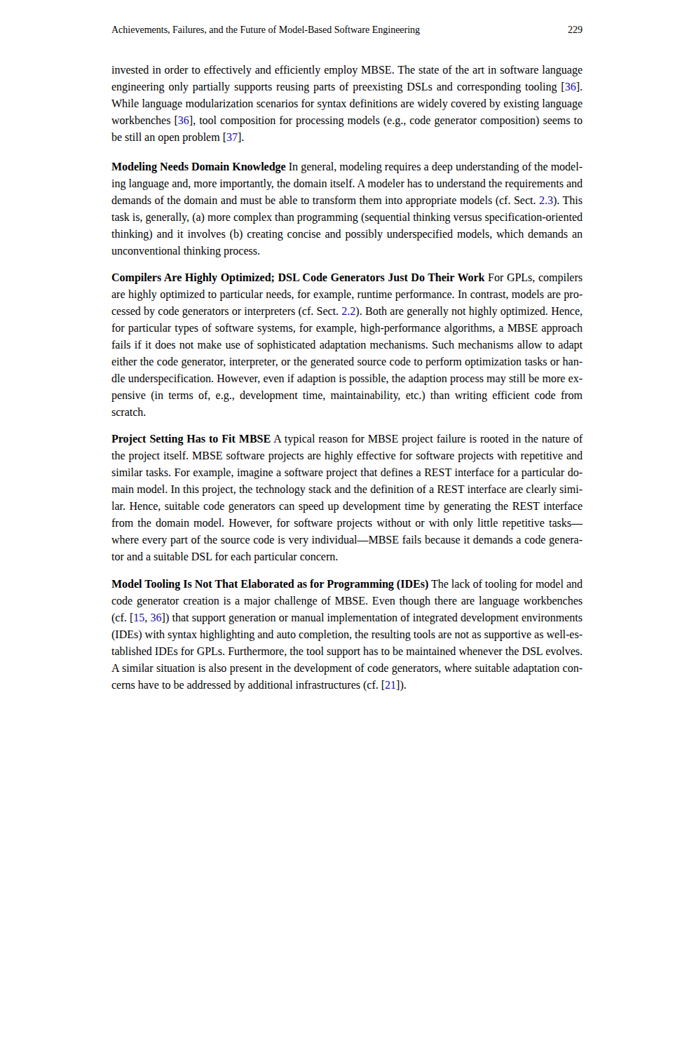Achievements, Failures, and the Future of Model-Based Software Engineering 229
invested in order to effectively and efficiently employ MBSE. The state of the art in software language engineering only partially supports reusing parts of preexisting DSLs and corresponding tooling [36]. While language modularization scenarios for syntax definitions are widely covered by existing language workbenches [36], tool composition for processing models (e.g., code generator composition) seems to be still an open problem [37].
Modeling Needs Domain Knowledge In general, modeling requires a deep understanding of the modeling language and, more importantly, the domain itself. A modeler has to understand the requirements and demands of the domain and must be able to transform them into appropriate models (cf. Sect. 2.3). This task is, generally, (a) more complex than programming (sequential thinking versus specification-oriented thinking) and it involves (b) creating concise and possibly underspecified models, which demands an unconventional thinking process.
Compilers Are Highly Optimized; DSL Code Generators Just Do Their Work For GPLs, compilers are highly optimized to particular needs, for example, runtime performance. In contrast, models are processed by code generators or interpreters (cf. Sect. 2.2). Both are generally not highly optimized. Hence, for particular types of software systems, for example, high-performance algorithms, a MBSE approach fails if it does not make use of sophisticated adaptation mechanisms. Such mechanisms allow to adapt either the code generator, interpreter, or the generated source code to perform optimization tasks or handle underspecification. However, even if adaption is possible, the adaption process may still be more expensive (in terms of, e.g., development time, maintainability, etc.) than writing efficient code from scratch.
Project Setting Has to Fit MBSE A typical reason for MBSE project failure is rooted in the nature of the project itself. MBSE software projects are highly effective for software projects with repetitive and similar tasks. For example, imagine a software project that defines a REST interface for a particular domain model. In this project, the technology stack and the definition of a REST interface are clearly similar. Hence, suitable code generators can speed up development time by generating the REST interface from the domain model. However, for software projects without or with only little repetitive tasks—where every part of the source code is very individual—MBSE fails because it demands a code generator and a suitable DSL for each particular concern.
Model Tooling Is Not That Elaborated as for Programming (IDEs) The lack of tooling for model and code generator creation is a major challenge of MBSE. Even though there are language workbenches (cf. [15, 36]) that support generation or manual implementation of integrated development environments (IDEs) with syntax highlighting and auto completion, the resulting tools are not as supportive as well-established IDEs for GPLs. Furthermore, the tool support has to be maintained whenever the DSL evolves. A similar situation is also present in the development of code generators, where suitable adaptation concerns have to be addressed by additional infrastructures (cf. [21]).